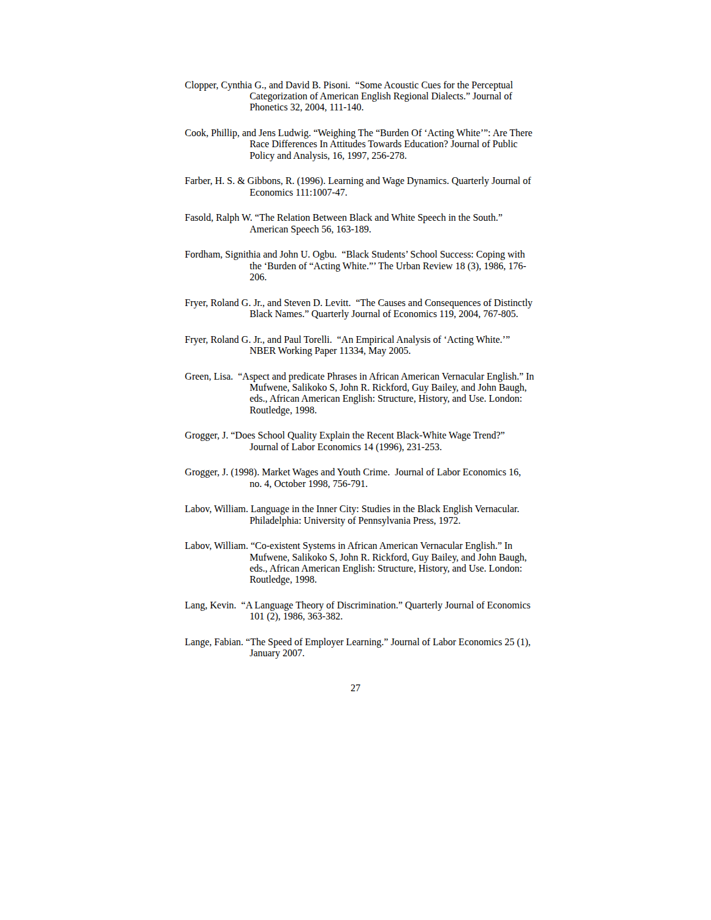Clopper, Cynthia G., and David B. Pisoni. “Some Acoustic Cues for the PerceptualCategorization of American English Regional Dialects.” Journal of Phonetics 32, 2004, 111-140.
Cook, Phillip, and Jens Ludwig. “Weighing The “Burden Of ‘Acting White’”: Are ThereRace Differences In Attitudes Towards Education? Journal of Public Policy and Analysis, 16, 1997, 256-278.
Farber, H. S. & Gibbons, R. (1996). Learning and Wage Dynamics. Quarterly Journal ofEconomics 111:1007-47.
Fasold, Ralph W. “The Relation Between Black and White Speech in the South.”American Speech 56, 163-189.
Fordham, Signithia and John U. Ogbu. “Black Students’ School Success: Coping withthe ‘Burden of “Acting White.”’ The Urban Review 18 (3), 1986, 176-206.
Fryer, Roland G. Jr., and Steven D. Levitt. “The Causes and Consequences of DistinctlyBlack Names.” Quarterly Journal of Economics 119, 2004, 767-805.
Fryer, Roland G. Jr., and Paul Torelli. “An Empirical Analysis of ‘Acting White.’”NBER Working Paper 11334, May 2005.
Green, Lisa. “Aspect and predicate Phrases in African American Vernacular English.” InMufwene, Salikoko S, John R. Rickford, Guy Bailey, and John Baugh, eds., African American English: Structure, History, and Use. London: Routledge, 1998.
Grogger, J. “Does School Quality Explain the Recent Black-White Wage Trend?”Journal of Labor Economics 14 (1996), 231-253.
Grogger, J. (1998). Market Wages and Youth Crime. Journal of Labor Economics 16,no. 4, October 1998, 756-791.
Labov, William. Language in the Inner City: Studies in the Black English Vernacular.Philadelphia: University of Pennsylvania Press, 1972.
Labov, William. “Co-existent Systems in African American Vernacular English.” InMufwene, Salikoko S, John R. Rickford, Guy Bailey, and John Baugh, eds., African American English: Structure, History, and Use. London: Routledge, 1998.
Lang, Kevin. “A Language Theory of Discrimination.” Quarterly Journal of Economics101 (2), 1986, 363-382.
Lange, Fabian. “The Speed of Employer Learning.” Journal of Labor Economics 25 (1),January 2007.
27